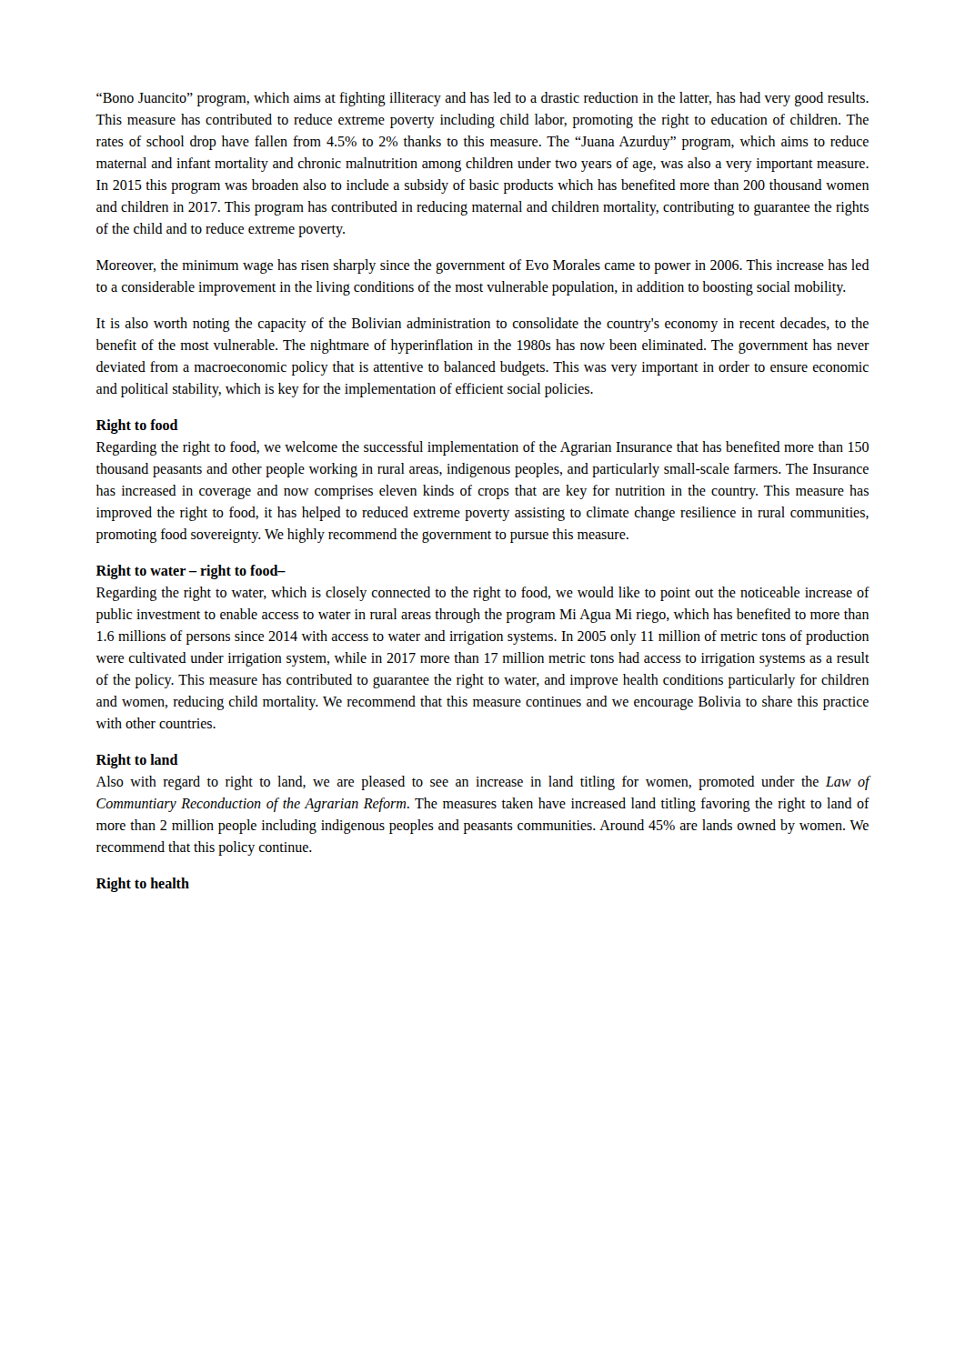“Bono Juancito” program, which aims at fighting illiteracy and has led to a drastic reduction in the latter, has had very good results. This measure has contributed to reduce extreme poverty including child labor, promoting the right to education of children. The rates of school drop have fallen from 4.5% to 2% thanks to this measure. The “Juana Azurduy” program, which aims to reduce maternal and infant mortality and chronic malnutrition among children under two years of age, was also a very important measure. In 2015 this program was broaden also to include a subsidy of basic products which has benefited more than 200 thousand women and children in 2017. This program has contributed in reducing maternal and children mortality, contributing to guarantee the rights of the child and to reduce extreme poverty.
Moreover, the minimum wage has risen sharply since the government of Evo Morales came to power in 2006. This increase has led to a considerable improvement in the living conditions of the most vulnerable population, in addition to boosting social mobility.
It is also worth noting the capacity of the Bolivian administration to consolidate the country's economy in recent decades, to the benefit of the most vulnerable. The nightmare of hyperinflation in the 1980s has now been eliminated. The government has never deviated from a macroeconomic policy that is attentive to balanced budgets. This was very important in order to ensure economic and political stability, which is key for the implementation of efficient social policies.
Right to food
Regarding the right to food, we welcome the successful implementation of the Agrarian Insurance that has benefited more than 150 thousand peasants and other people working in rural areas, indigenous peoples, and particularly small-scale farmers. The Insurance has increased in coverage and now comprises eleven kinds of crops that are key for nutrition in the country. This measure has improved the right to food, it has helped to reduced extreme poverty assisting to climate change resilience in rural communities, promoting food sovereignty. We highly recommend the government to pursue this measure.
Right to water – right to food–
Regarding the right to water, which is closely connected to the right to food, we would like to point out the noticeable increase of public investment to enable access to water in rural areas through the program Mi Agua Mi riego, which has benefited to more than 1.6 millions of persons since 2014 with access to water and irrigation systems. In 2005 only 11 million of metric tons of production were cultivated under irrigation system, while in 2017 more than 17 million metric tons had access to irrigation systems as a result of the policy. This measure has contributed to guarantee the right to water, and improve health conditions particularly for children and women, reducing child mortality. We recommend that this measure continues and we encourage Bolivia to share this practice with other countries.
Right to land
Also with regard to right to land, we are pleased to see an increase in land titling for women, promoted under the Law of Communtiary Reconduction of the Agrarian Reform. The measures taken have increased land titling favoring the right to land of more than 2 million people including indigenous peoples and peasants communities. Around 45% are lands owned by women. We recommend that this policy continue.
Right to health